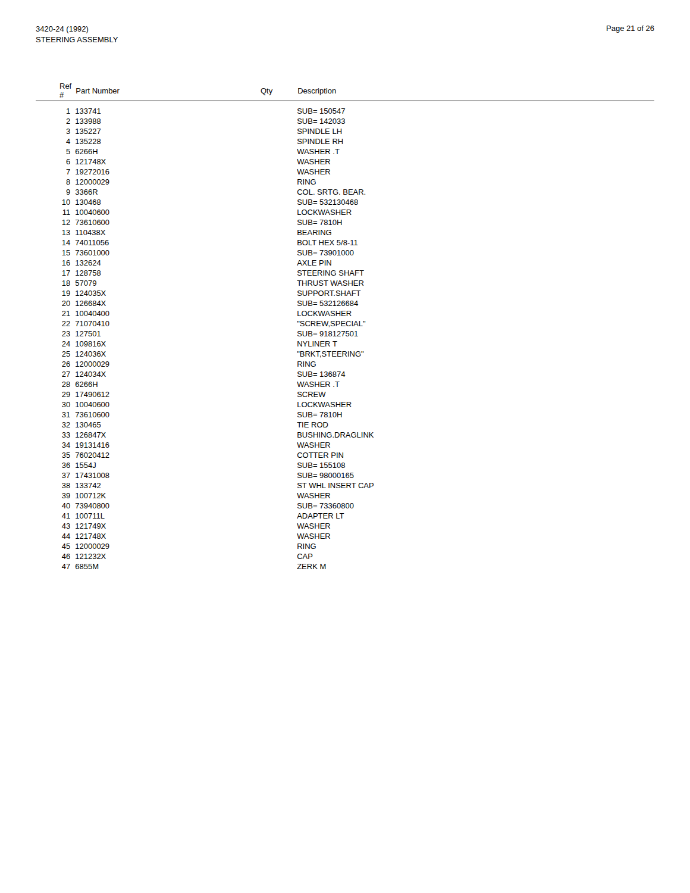3420-24 (1992)
STEERING ASSEMBLY
Page 21 of 26
| Ref # | Part Number | Qty | Description |
| --- | --- | --- | --- |
| 1 | 133741 | | SUB= 150547 |
| 2 | 133988 | | SUB= 142033 |
| 3 | 135227 | | SPINDLE LH |
| 4 | 135228 | | SPINDLE RH |
| 5 | 6266H | | WASHER .T |
| 6 | 121748X | | WASHER |
| 7 | 19272016 | | WASHER |
| 8 | 12000029 | | RING |
| 9 | 3366R | | COL. SRTG. BEAR. |
| 10 | 130468 | | SUB= 532130468 |
| 11 | 10040600 | | LOCKWASHER |
| 12 | 73610600 | | SUB= 7810H |
| 13 | 110438X | | BEARING |
| 14 | 74011056 | | BOLT HEX 5/8-11 |
| 15 | 73601000 | | SUB= 73901000 |
| 16 | 132624 | | AXLE PIN |
| 17 | 128758 | | STEERING SHAFT |
| 18 | 57079 | | THRUST WASHER |
| 19 | 124035X | | SUPPORT.SHAFT |
| 20 | 126684X | | SUB= 532126684 |
| 21 | 10040400 | | LOCKWASHER |
| 22 | 71070410 | | "SCREW,SPECIAL" |
| 23 | 127501 | | SUB= 918127501 |
| 24 | 109816X | | NYLINER T |
| 25 | 124036X | | "BRKT,STEERING" |
| 26 | 12000029 | | RING |
| 27 | 124034X | | SUB= 136874 |
| 28 | 6266H | | WASHER .T |
| 29 | 17490612 | | SCREW |
| 30 | 10040600 | | LOCKWASHER |
| 31 | 73610600 | | SUB= 7810H |
| 32 | 130465 | | TIE ROD |
| 33 | 126847X | | BUSHING.DRAGLINK |
| 34 | 19131416 | | WASHER |
| 35 | 76020412 | | COTTER PIN |
| 36 | 1554J | | SUB= 155108 |
| 37 | 17431008 | | SUB= 98000165 |
| 38 | 133742 | | ST WHL INSERT CAP |
| 39 | 100712K | | WASHER |
| 40 | 73940800 | | SUB= 73360800 |
| 41 | 100711L | | ADAPTER LT |
| 43 | 121749X | | WASHER |
| 44 | 121748X | | WASHER |
| 45 | 12000029 | | RING |
| 46 | 121232X | | CAP |
| 47 | 6855M | | ZERK M |